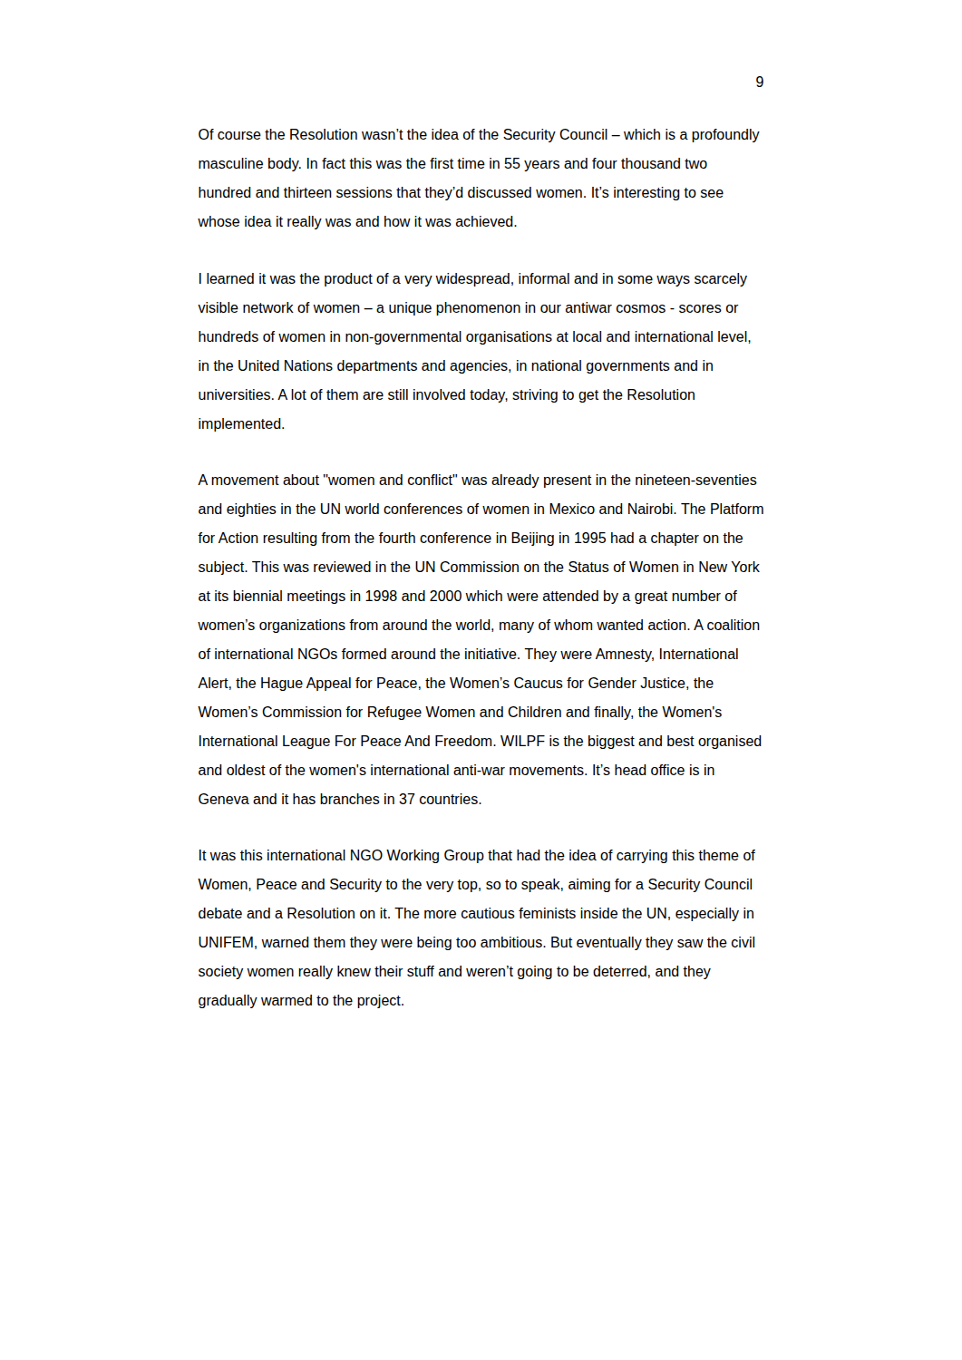9
Of course the Resolution wasn’t the idea of the Security Council – which is a profoundly masculine body. In fact this was the first time in 55 years and four thousand two hundred and thirteen sessions that they’d discussed women. It’s interesting to see whose idea it really was and how it was achieved.
I learned it was the product of a very widespread, informal and in some ways scarcely visible network of women – a unique phenomenon in our antiwar cosmos - scores or hundreds of women in non-governmental organisations at local and international level, in the United Nations departments and agencies, in national governments and in universities. A lot of them are still involved today, striving to get the Resolution implemented.
A movement about "women and conflict" was already present in the nineteen-seventies and eighties in the UN world conferences of women in Mexico and Nairobi. The Platform for Action resulting from the fourth conference in Beijing in 1995 had a chapter on the subject. This was reviewed in the UN Commission on the Status of Women in New York at its biennial meetings in 1998 and 2000 which were attended by a great number of women’s organizations from around the world, many of whom wanted action. A coalition of international NGOs formed around the initiative. They were Amnesty, International Alert, the Hague Appeal for Peace, the Women’s Caucus for Gender Justice, the Women’s Commission for Refugee Women and Children and finally, the Women's International League For Peace And Freedom. WILPF is the biggest and best organised and oldest of the women's international anti-war movements. It’s head office is in Geneva and it has branches in 37 countries.
It was this international NGO Working Group that had the idea of carrying this theme of Women, Peace and Security to the very top, so to speak, aiming for a Security Council debate and a Resolution on it. The more cautious feminists inside the UN, especially in UNIFEM, warned them they were being too ambitious. But eventually they saw the civil society women really knew their stuff and weren’t going to be deterred, and they gradually warmed to the project.